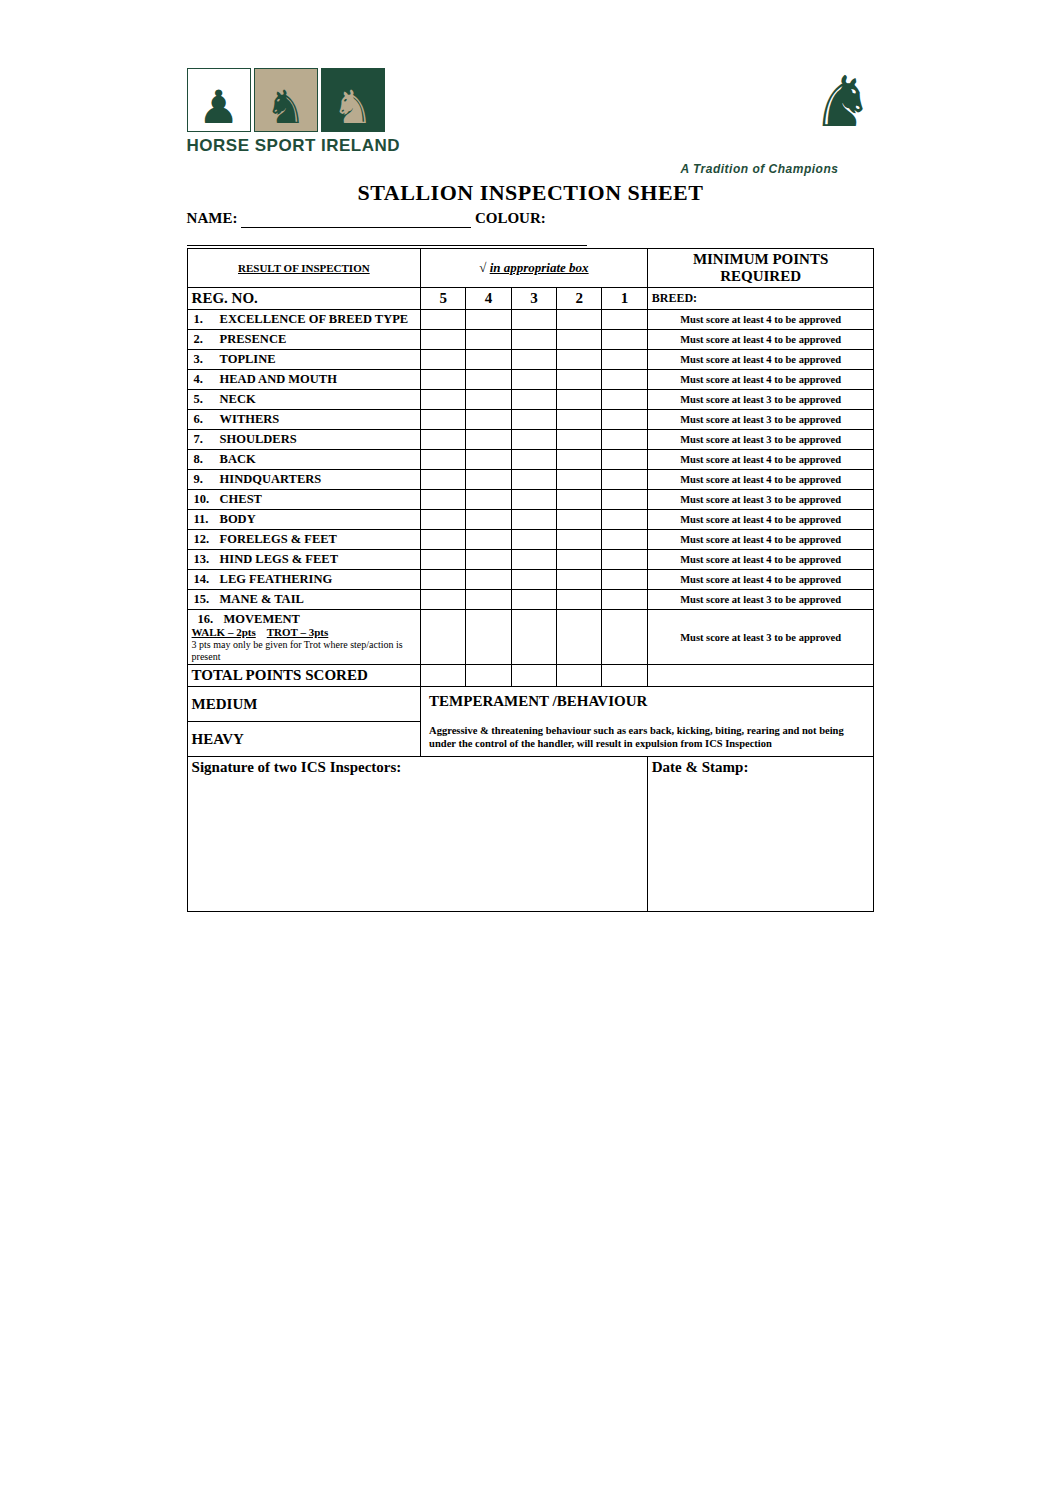♟
♞
♞
HORSE SPORT IRELAND
♞
A Tradition of Champions
STALLION INSPECTION SHEET
NAME: COLOUR:
| RESULT OF INSPECTION | √ in appropriate box | MINIMUM POINTS REQUIRED |
| REG. NO. | 5 | 4 | 3 | 2 | 1 | BREED: |
| 1. EXCELLENCE OF BREED TYPE | | | | | | Must score at least 4 to be approved |
| 2. PRESENCE | | | | | | Must score at least 4 to be approved |
| 3. TOPLINE | | | | | | Must score at least 4 to be approved |
| 4. HEAD AND MOUTH | | | | | | Must score at least 4 to be approved |
| 5. NECK | | | | | | Must score at least 3 to be approved |
| 6. WITHERS | | | | | | Must score at least 3 to be approved |
| 7. SHOULDERS | | | | | | Must score at least 3 to be approved |
| 8. BACK | | | | | | Must score at least 4 to be approved |
| 9. HINDQUARTERS | | | | | | Must score at least 4 to be approved |
| 10. CHEST | | | | | | Must score at least 3 to be approved |
| 11. BODY | | | | | | Must score at least 4 to be approved |
| 12. FORELEGS & FEET | | | | | | Must score at least 4 to be approved |
| 13. HIND LEGS & FEET | | | | | | Must score at least 4 to be approved |
| 14. LEG FEATHERING | | | | | | Must score at least 4 to be approved |
| 15. MANE & TAIL | | | | | | Must score at least 3 to be approved |
| 16. MOVEMENT WALK – 2pts TROT – 3pts 3 pts may only be given for Trot where step/action is present | | | | | | Must score at least 3 to be approved |
| TOTAL POINTS SCORED | | | | | | |
| MEDIUM | TEMPERAMENT /BEHAVIOUR Aggressive & threatening behaviour such as ears back, kicking, biting, rearing and not being under the control of the handler, will result in expulsion from ICS Inspection |
| HEAVY |
| Signature of two ICS Inspectors: | Date & Stamp: |